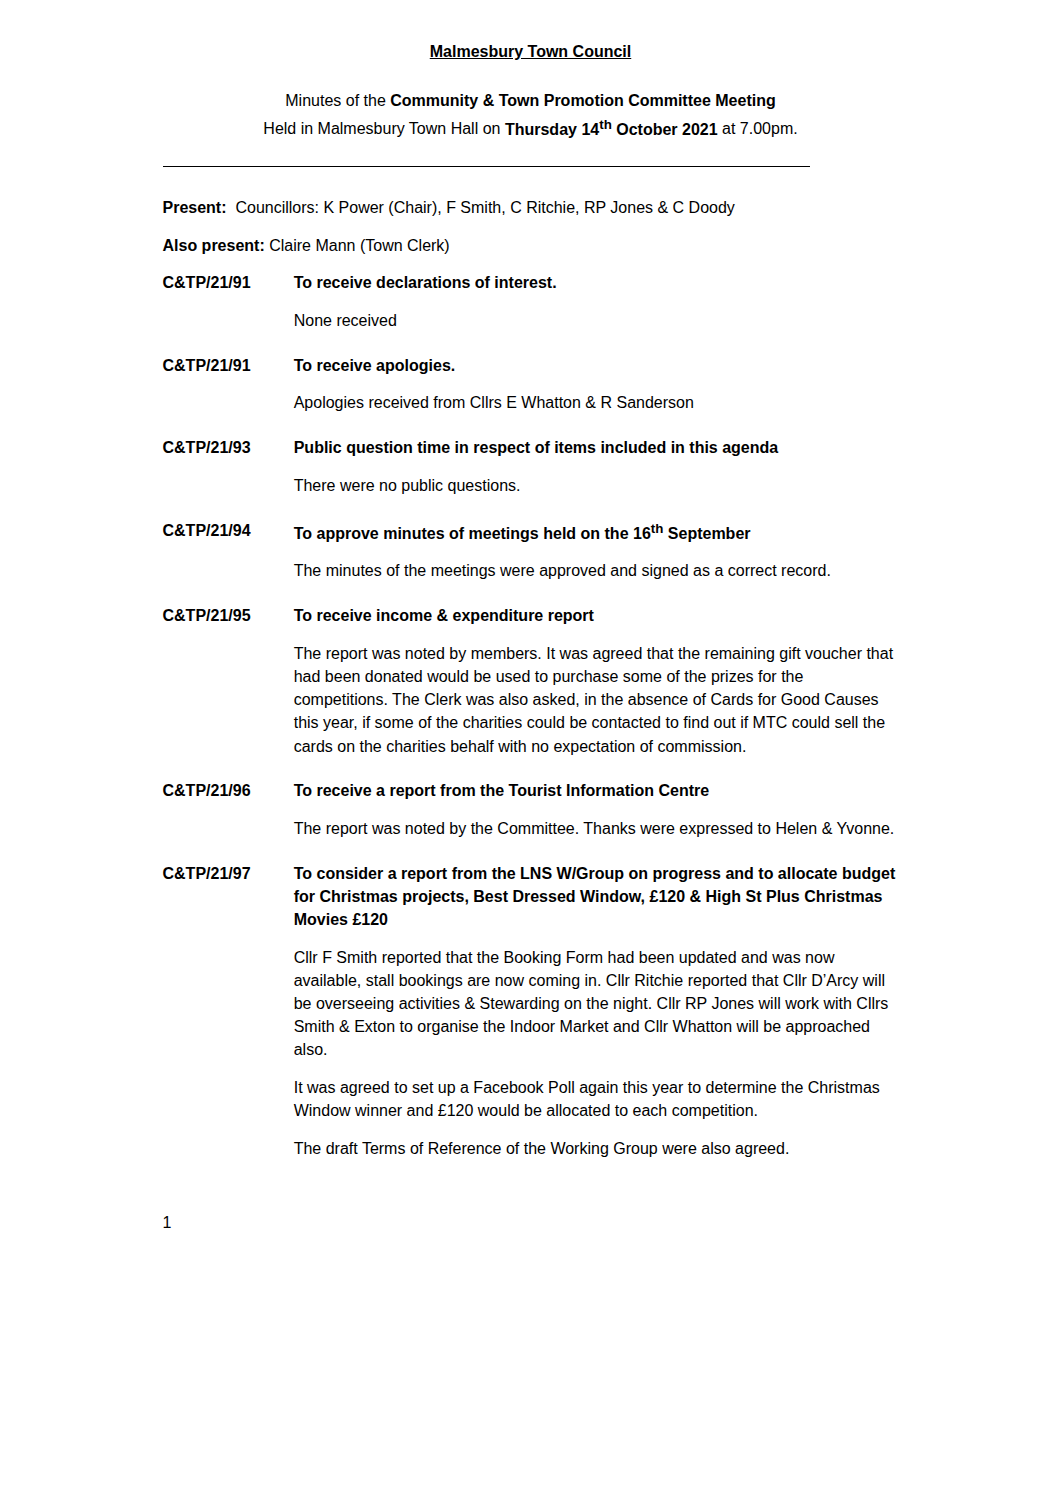Malmesbury Town Council
Minutes of the Community & Town Promotion Committee Meeting
Held in Malmesbury Town Hall on Thursday 14th October 2021 at 7.00pm.
Present: Councillors: K Power (Chair), F Smith, C Ritchie, RP Jones & C Doody
Also present: Claire Mann (Town Clerk)
C&TP/21/91
To receive declarations of interest.
None received
C&TP/21/91
To receive apologies.
Apologies received from Cllrs E Whatton & R Sanderson
C&TP/21/93
Public question time in respect of items included in this agenda
There were no public questions.
C&TP/21/94
To approve minutes of meetings held on the 16th September
The minutes of the meetings were approved and signed as a correct record.
C&TP/21/95
To receive income & expenditure report
The report was noted by members. It was agreed that the remaining gift voucher that had been donated would be used to purchase some of the prizes for the competitions. The Clerk was also asked, in the absence of Cards for Good Causes this year, if some of the charities could be contacted to find out if MTC could sell the cards on the charities behalf with no expectation of commission.
C&TP/21/96
To receive a report from the Tourist Information Centre
The report was noted by the Committee. Thanks were expressed to Helen & Yvonne.
C&TP/21/97
To consider a report from the LNS W/Group on progress and to allocate budget for Christmas projects, Best Dressed Window, £120 & High St Plus Christmas Movies £120
Cllr F Smith reported that the Booking Form had been updated and was now available, stall bookings are now coming in. Cllr Ritchie reported that Cllr D’Arcy will be overseeing activities & Stewarding on the night. Cllr RP Jones will work with Cllrs Smith & Exton to organise the Indoor Market and Cllr Whatton will be approached also.
It was agreed to set up a Facebook Poll again this year to determine the Christmas Window winner and £120 would be allocated to each competition.
The draft Terms of Reference of the Working Group were also agreed.
1